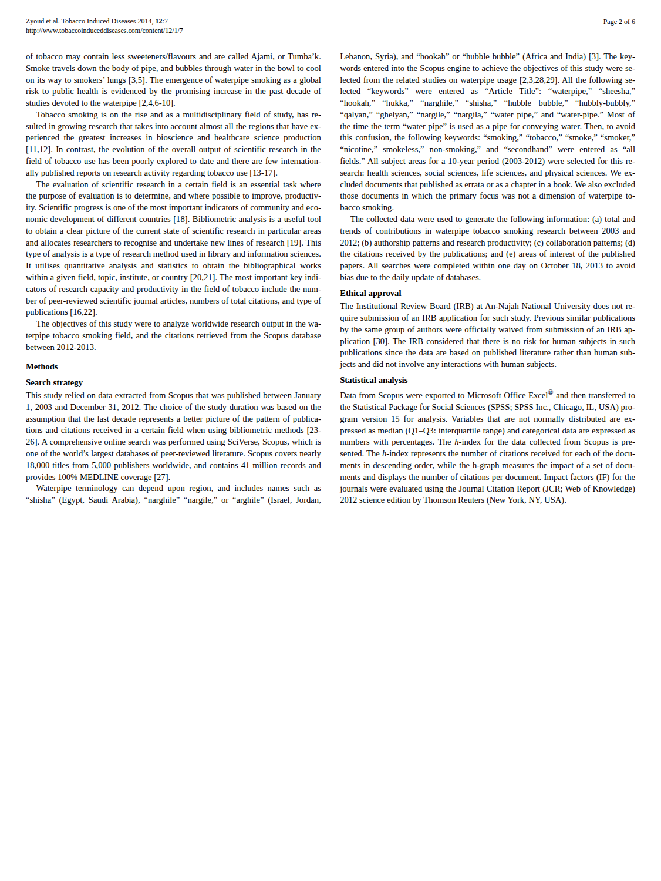Zyoud et al. Tobacco Induced Diseases 2014, 12:7
http://www.tobaccoinduceddiseases.com/content/12/1/7
Page 2 of 6
of tobacco may contain less sweeteners/flavours and are called Ajami, or Tumba’k. Smoke travels down the body of pipe, and bubbles through water in the bowl to cool on its way to smokers’ lungs [3,5]. The emergence of waterpipe smoking as a global risk to public health is evidenced by the promising increase in the past decade of studies devoted to the waterpipe [2,4,6-10].
Tobacco smoking is on the rise and as a multidisciplinary field of study, has resulted in growing research that takes into account almost all the regions that have experienced the greatest increases in bioscience and healthcare science production [11,12]. In contrast, the evolution of the overall output of scientific research in the field of tobacco use has been poorly explored to date and there are few internationally published reports on research activity regarding tobacco use [13-17].
The evaluation of scientific research in a certain field is an essential task where the purpose of evaluation is to determine, and where possible to improve, productivity. Scientific progress is one of the most important indicators of community and economic development of different countries [18]. Bibliometric analysis is a useful tool to obtain a clear picture of the current state of scientific research in particular areas and allocates researchers to recognise and undertake new lines of research [19]. This type of analysis is a type of research method used in library and information sciences. It utilises quantitative analysis and statistics to obtain the bibliographical works within a given field, topic, institute, or country [20,21]. The most important key indicators of research capacity and productivity in the field of tobacco include the number of peer-reviewed scientific journal articles, numbers of total citations, and type of publications [16,22].
The objectives of this study were to analyze worldwide research output in the waterpipe tobacco smoking field, and the citations retrieved from the Scopus database between 2012-2013.
Methods
Search strategy
This study relied on data extracted from Scopus that was published between January 1, 2003 and December 31, 2012. The choice of the study duration was based on the assumption that the last decade represents a better picture of the pattern of publications and citations received in a certain field when using bibliometric methods [23-26]. A comprehensive online search was performed using SciVerse, Scopus, which is one of the world’s largest databases of peer-reviewed literature. Scopus covers nearly 18,000 titles from 5,000 publishers worldwide, and contains 41 million records and provides 100% MEDLINE coverage [27].
Waterpipe terminology can depend upon region, and includes names such as “shisha” (Egypt, Saudi Arabia), “narghile” “nargile,” or “arghile” (Israel, Jordan, Lebanon, Syria), and “hookah” or “hubble bubble” (Africa and India) [3]. The keywords entered into the Scopus engine to achieve the objectives of this study were selected from the related studies on waterpipe usage [2,3,28,29]. All the following selected “keywords” were entered as “Article Title”: “waterpipe,” “sheesha,” “hookah,” “hukka,” “narghile,” “shisha,” “hubble bubble,” “hubbly-bubbly,” “qalyan,” “ghelyan,” “nargile,” “nargila,” “water pipe,” and “water-pipe.” Most of the time the term “water pipe” is used as a pipe for conveying water. Then, to avoid this confusion, the following keywords: “smoking,” “tobacco,” “smoke,” “smoker,” “nicotine,” smokeless,” non-smoking,” and “secondhand” were entered as “all fields.” All subject areas for a 10-year period (2003-2012) were selected for this research: health sciences, social sciences, life sciences, and physical sciences. We excluded documents that published as errata or as a chapter in a book. We also excluded those documents in which the primary focus was not a dimension of waterpipe tobacco smoking.
The collected data were used to generate the following information: (a) total and trends of contributions in waterpipe tobacco smoking research between 2003 and 2012; (b) authorship patterns and research productivity; (c) collaboration patterns; (d) the citations received by the publications; and (e) areas of interest of the published papers. All searches were completed within one day on October 18, 2013 to avoid bias due to the daily update of databases.
Ethical approval
The Institutional Review Board (IRB) at An-Najah National University does not require submission of an IRB application for such study. Previous similar publications by the same group of authors were officially waived from submission of an IRB application [30]. The IRB considered that there is no risk for human subjects in such publications since the data are based on published literature rather than human subjects and did not involve any interactions with human subjects.
Statistical analysis
Data from Scopus were exported to Microsoft Office Excel® and then transferred to the Statistical Package for Social Sciences (SPSS; SPSS Inc., Chicago, IL, USA) program version 15 for analysis. Variables that are not normally distributed are expressed as median (Q1–Q3: interquartile range) and categorical data are expressed as numbers with percentages. The h-index for the data collected from Scopus is presented. The h-index represents the number of citations received for each of the documents in descending order, while the h-graph measures the impact of a set of documents and displays the number of citations per document. Impact factors (IF) for the journals were evaluated using the Journal Citation Report (JCR; Web of Knowledge) 2012 science edition by Thomson Reuters (New York, NY, USA).